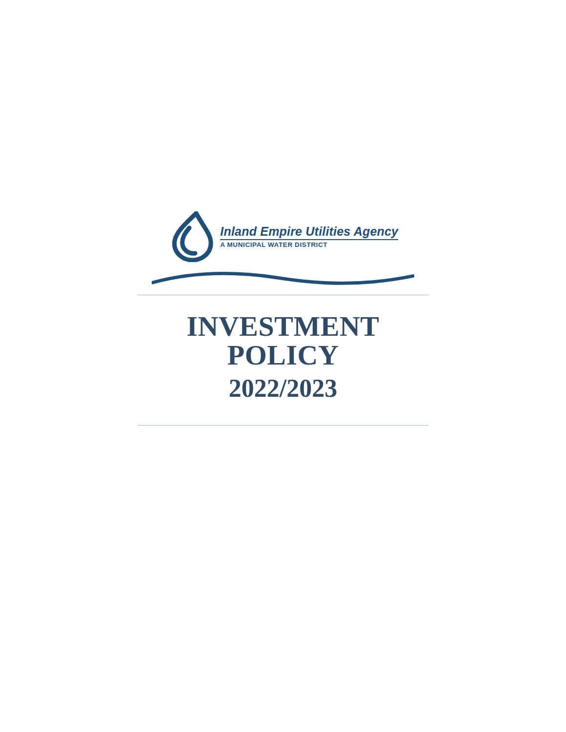Inland Empire Utilities Agency
A MUNICIPAL WATER DISTRICT
INVESTMENT
POLICY
2022/2023